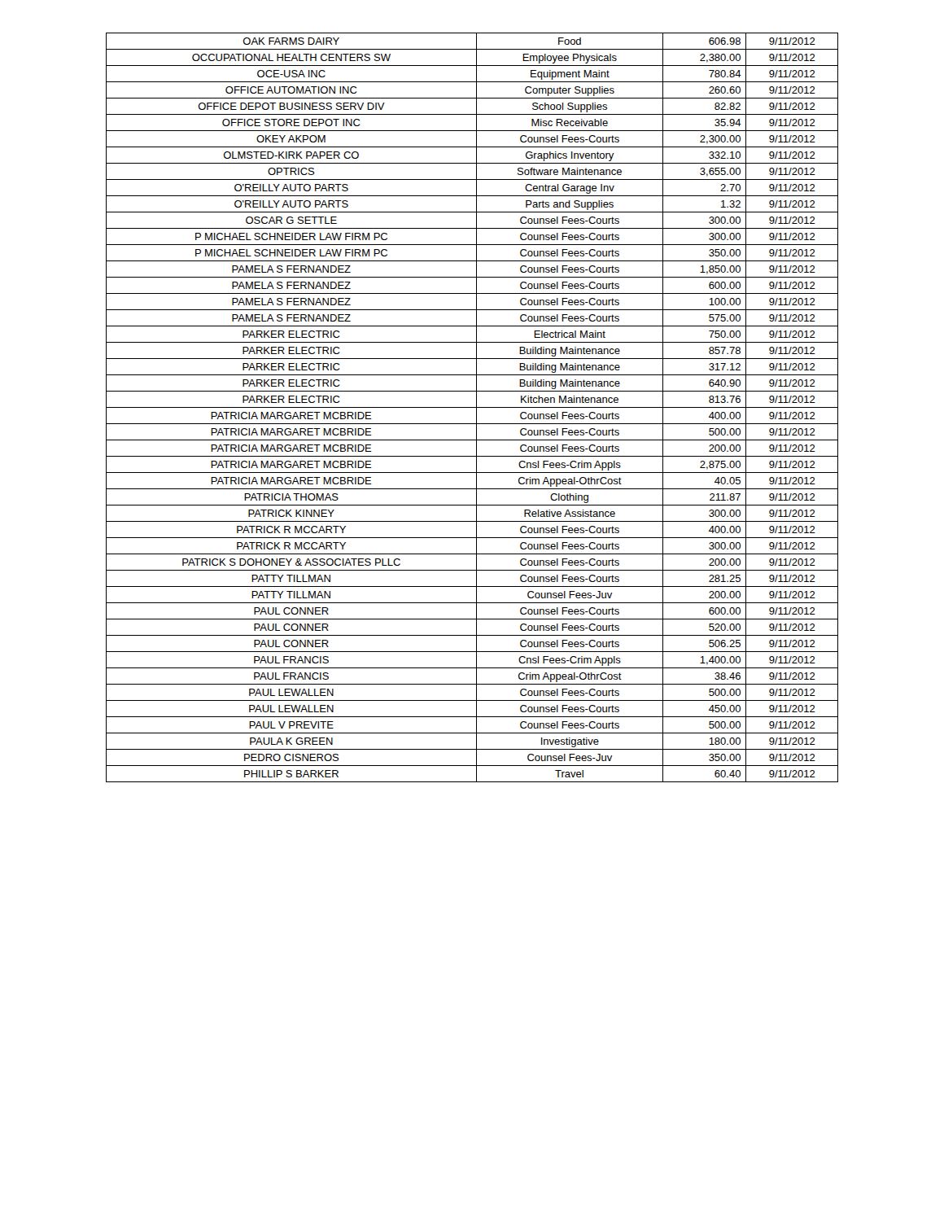| OAK FARMS DAIRY | Food | 606.98 | 9/11/2012 |
| OCCUPATIONAL HEALTH CENTERS SW | Employee Physicals | 2,380.00 | 9/11/2012 |
| OCE-USA INC | Equipment Maint | 780.84 | 9/11/2012 |
| OFFICE AUTOMATION INC | Computer Supplies | 260.60 | 9/11/2012 |
| OFFICE DEPOT BUSINESS SERV DIV | School Supplies | 82.82 | 9/11/2012 |
| OFFICE STORE DEPOT INC | Misc Receivable | 35.94 | 9/11/2012 |
| OKEY AKPOM | Counsel Fees-Courts | 2,300.00 | 9/11/2012 |
| OLMSTED-KIRK PAPER CO | Graphics Inventory | 332.10 | 9/11/2012 |
| OPTRICS | Software Maintenance | 3,655.00 | 9/11/2012 |
| O'REILLY AUTO PARTS | Central Garage Inv | 2.70 | 9/11/2012 |
| O'REILLY AUTO PARTS | Parts and Supplies | 1.32 | 9/11/2012 |
| OSCAR G SETTLE | Counsel Fees-Courts | 300.00 | 9/11/2012 |
| P MICHAEL SCHNEIDER LAW FIRM PC | Counsel Fees-Courts | 300.00 | 9/11/2012 |
| P MICHAEL SCHNEIDER LAW FIRM PC | Counsel Fees-Courts | 350.00 | 9/11/2012 |
| PAMELA S FERNANDEZ | Counsel Fees-Courts | 1,850.00 | 9/11/2012 |
| PAMELA S FERNANDEZ | Counsel Fees-Courts | 600.00 | 9/11/2012 |
| PAMELA S FERNANDEZ | Counsel Fees-Courts | 100.00 | 9/11/2012 |
| PAMELA S FERNANDEZ | Counsel Fees-Courts | 575.00 | 9/11/2012 |
| PARKER ELECTRIC | Electrical Maint | 750.00 | 9/11/2012 |
| PARKER ELECTRIC | Building Maintenance | 857.78 | 9/11/2012 |
| PARKER ELECTRIC | Building Maintenance | 317.12 | 9/11/2012 |
| PARKER ELECTRIC | Building Maintenance | 640.90 | 9/11/2012 |
| PARKER ELECTRIC | Kitchen Maintenance | 813.76 | 9/11/2012 |
| PATRICIA MARGARET MCBRIDE | Counsel Fees-Courts | 400.00 | 9/11/2012 |
| PATRICIA MARGARET MCBRIDE | Counsel Fees-Courts | 500.00 | 9/11/2012 |
| PATRICIA MARGARET MCBRIDE | Counsel Fees-Courts | 200.00 | 9/11/2012 |
| PATRICIA MARGARET MCBRIDE | Cnsl Fees-Crim Appls | 2,875.00 | 9/11/2012 |
| PATRICIA MARGARET MCBRIDE | Crim Appeal-OthrCost | 40.05 | 9/11/2012 |
| PATRICIA THOMAS | Clothing | 211.87 | 9/11/2012 |
| PATRICK KINNEY | Relative Assistance | 300.00 | 9/11/2012 |
| PATRICK R MCCARTY | Counsel Fees-Courts | 400.00 | 9/11/2012 |
| PATRICK R MCCARTY | Counsel Fees-Courts | 300.00 | 9/11/2012 |
| PATRICK S DOHONEY & ASSOCIATES PLLC | Counsel Fees-Courts | 200.00 | 9/11/2012 |
| PATTY TILLMAN | Counsel Fees-Courts | 281.25 | 9/11/2012 |
| PATTY TILLMAN | Counsel Fees-Juv | 200.00 | 9/11/2012 |
| PAUL CONNER | Counsel Fees-Courts | 600.00 | 9/11/2012 |
| PAUL CONNER | Counsel Fees-Courts | 520.00 | 9/11/2012 |
| PAUL CONNER | Counsel Fees-Courts | 506.25 | 9/11/2012 |
| PAUL FRANCIS | Cnsl Fees-Crim Appls | 1,400.00 | 9/11/2012 |
| PAUL FRANCIS | Crim Appeal-OthrCost | 38.46 | 9/11/2012 |
| PAUL LEWALLEN | Counsel Fees-Courts | 500.00 | 9/11/2012 |
| PAUL LEWALLEN | Counsel Fees-Courts | 450.00 | 9/11/2012 |
| PAUL V PREVITE | Counsel Fees-Courts | 500.00 | 9/11/2012 |
| PAULA K GREEN | Investigative | 180.00 | 9/11/2012 |
| PEDRO CISNEROS | Counsel Fees-Juv | 350.00 | 9/11/2012 |
| PHILLIP S BARKER | Travel | 60.40 | 9/11/2012 |